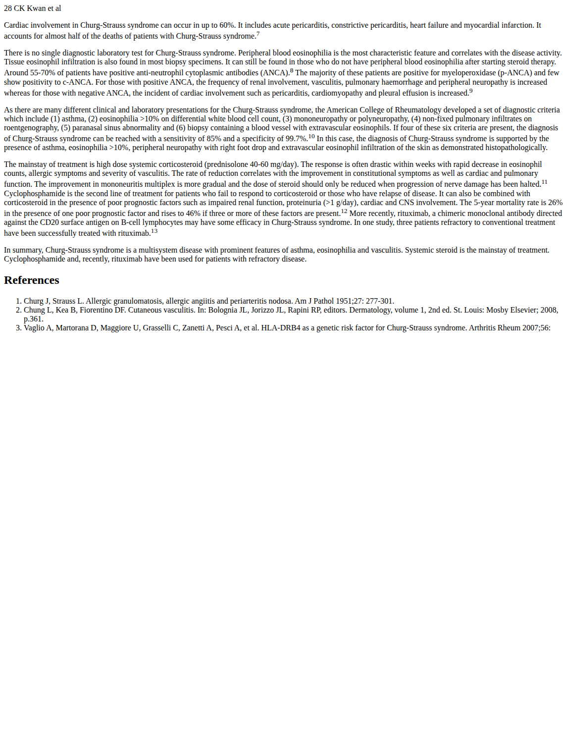28 CK Kwan et al
Cardiac involvement in Churg-Strauss syndrome can occur in up to 60%. It includes acute pericarditis, constrictive pericarditis, heart failure and myocardial infarction. It accounts for almost half of the deaths of patients with Churg-Strauss syndrome.7
There is no single diagnostic laboratory test for Churg-Strauss syndrome. Peripheral blood eosinophilia is the most characteristic feature and correlates with the disease activity. Tissue eosinophil infiltration is also found in most biopsy specimens. It can still be found in those who do not have peripheral blood eosinophilia after starting steroid therapy. Around 55-70% of patients have positive anti-neutrophil cytoplasmic antibodies (ANCA).8 The majority of these patients are positive for myeloperoxidase (p-ANCA) and few show positivity to c-ANCA. For those with positive ANCA, the frequency of renal involvement, vasculitis, pulmonary haemorrhage and peripheral neuropathy is increased whereas for those with negative ANCA, the incident of cardiac involvement such as pericarditis, cardiomyopathy and pleural effusion is increased.9
As there are many different clinical and laboratory presentations for the Churg-Strauss syndrome, the American College of Rheumatology developed a set of diagnostic criteria which include (1) asthma, (2) eosinophilia >10% on differential white blood cell count, (3) mononeuropathy or polyneuropathy, (4) non-fixed pulmonary infiltrates on roentgenography, (5) paranasal sinus abnormality and (6) biopsy containing a blood vessel with extravascular eosinophils. If four of these six criteria are present, the diagnosis of Churg-Strauss syndrome can be reached with a sensitivity of 85% and a specificity of 99.7%.10 In this case, the diagnosis of Churg-Strauss syndrome is supported by the presence of asthma, eosinophilia >10%, peripheral neuropathy with right foot drop and extravascular eosinophil infiltration of the skin as demonstrated histopathologically.
The mainstay of treatment is high dose systemic corticosteroid (prednisolone 40-60 mg/day). The response is often drastic within weeks with rapid decrease in eosinophil counts, allergic symptoms and severity of vasculitis. The rate of reduction correlates with the improvement in constitutional symptoms as well as cardiac and pulmonary function. The improvement in mononeuritis multiplex is more gradual and the dose of steroid should only be reduced when progression of nerve damage has been halted.11 Cyclophosphamide is the second line of treatment for patients who fail to respond to corticosteroid or those who have relapse of disease. It can also be combined with corticosteroid in the presence of poor prognostic factors such as impaired renal function, proteinuria (>1 g/day), cardiac and CNS involvement. The 5-year mortality rate is 26% in the presence of one poor prognostic factor and rises to 46% if three or more of these factors are present.12 More recently, rituximab, a chimeric monoclonal antibody directed against the CD20 surface antigen on B-cell lymphocytes may have some efficacy in Churg-Strauss syndrome. In one study, three patients refractory to conventional treatment have been successfully treated with rituximab.13
In summary, Churg-Strauss syndrome is a multisystem disease with prominent features of asthma, eosinophilia and vasculitis. Systemic steroid is the mainstay of treatment. Cyclophosphamide and, recently, rituximab have been used for patients with refractory disease.
References
Churg J, Strauss L. Allergic granulomatosis, allergic angiitis and periarteritis nodosa. Am J Pathol 1951;27: 277-301.
Chung L, Kea B, Fiorentino DF. Cutaneous vasculitis. In: Bolognia JL, Jorizzo JL, Rapini RP, editors. Dermatology, volume 1, 2nd ed. St. Louis: Mosby Elsevier; 2008, p.361.
Vaglio A, Martorana D, Maggiore U, Grasselli C, Zanetti A, Pesci A, et al. HLA-DRB4 as a genetic risk factor for Churg-Strauss syndrome. Arthritis Rheum 2007;56: